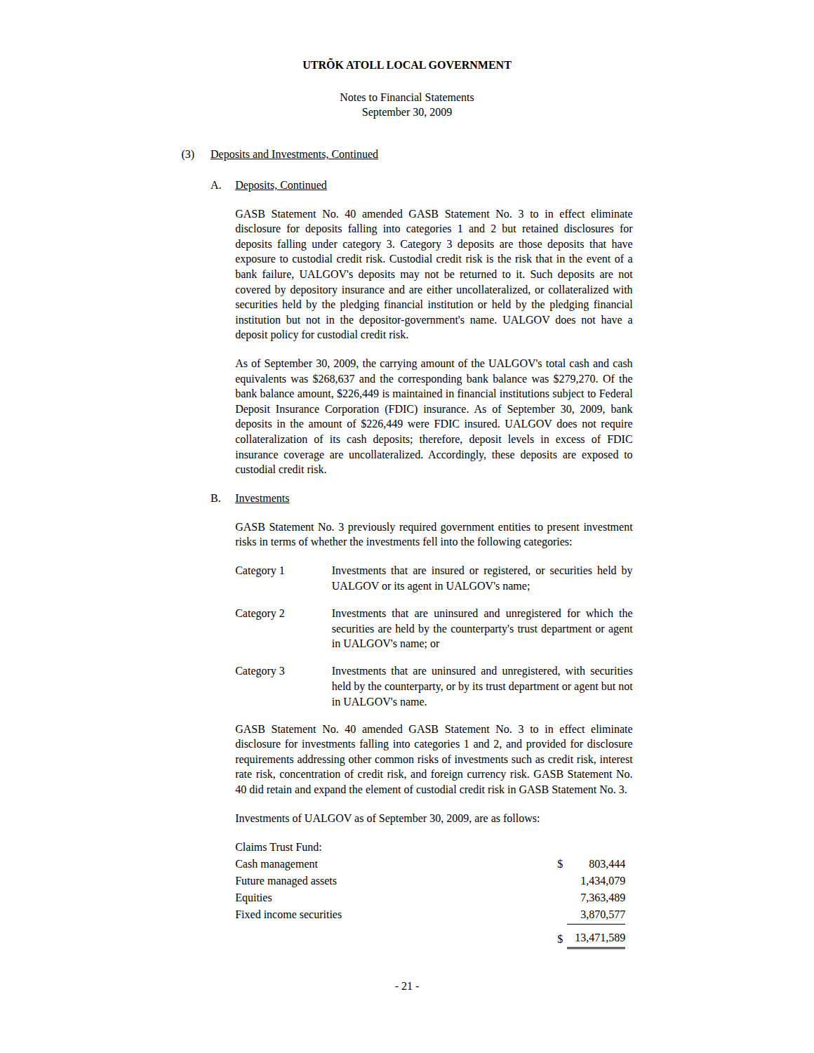UTRÕK ATOLL LOCAL GOVERNMENT
Notes to Financial Statements
September 30, 2009
(3) Deposits and Investments, Continued
A. Deposits, Continued
GASB Statement No. 40 amended GASB Statement No. 3 to in effect eliminate disclosure for deposits falling into categories 1 and 2 but retained disclosures for deposits falling under category 3. Category 3 deposits are those deposits that have exposure to custodial credit risk. Custodial credit risk is the risk that in the event of a bank failure, UALGOV's deposits may not be returned to it. Such deposits are not covered by depository insurance and are either uncollateralized, or collateralized with securities held by the pledging financial institution or held by the pledging financial institution but not in the depositor-government's name. UALGOV does not have a deposit policy for custodial credit risk.
As of September 30, 2009, the carrying amount of the UALGOV's total cash and cash equivalents was $268,637 and the corresponding bank balance was $279,270. Of the bank balance amount, $226,449 is maintained in financial institutions subject to Federal Deposit Insurance Corporation (FDIC) insurance. As of September 30, 2009, bank deposits in the amount of $226,449 were FDIC insured. UALGOV does not require collateralization of its cash deposits; therefore, deposit levels in excess of FDIC insurance coverage are uncollateralized. Accordingly, these deposits are exposed to custodial credit risk.
B. Investments
GASB Statement No. 3 previously required government entities to present investment risks in terms of whether the investments fell into the following categories:
Category 1
Investments that are insured or registered, or securities held by UALGOV or its agent in UALGOV's name;
Category 2
Investments that are uninsured and unregistered for which the securities are held by the counterparty's trust department or agent in UALGOV's name; or
Category 3
Investments that are uninsured and unregistered, with securities held by the counterparty, or by its trust department or agent but not in UALGOV's name.
GASB Statement No. 40 amended GASB Statement No. 3 to in effect eliminate disclosure for investments falling into categories 1 and 2, and provided for disclosure requirements addressing other common risks of investments such as credit risk, interest rate risk, concentration of credit risk, and foreign currency risk. GASB Statement No. 40 did retain and expand the element of custodial credit risk in GASB Statement No. 3.
Investments of UALGOV as of September 30, 2009, are as follows:
| Claims Trust Fund: | | |
| Cash management | $ | 803,444 |
| Future managed assets | | 1,434,079 |
| Equities | | 7,363,489 |
| Fixed income securities | | 3,870,577 |
| | $ | 13,471,589 |
- 21 -